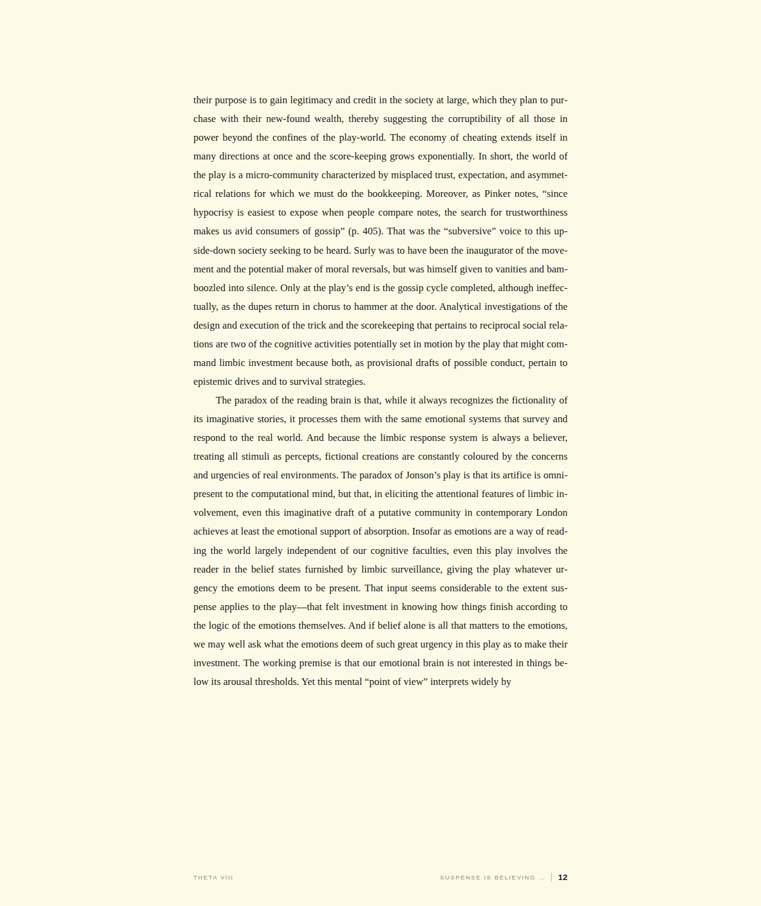their purpose is to gain legitimacy and credit in the society at large, which they plan to purchase with their new-found wealth, thereby suggesting the corruptibility of all those in power beyond the confines of the play-world. The economy of cheating extends itself in many directions at once and the score-keeping grows exponentially. In short, the world of the play is a micro-community characterized by misplaced trust, expectation, and asymmetrical relations for which we must do the bookkeeping. Moreover, as Pinker notes, “since hypocrisy is easiest to expose when people compare notes, the search for trustworthiness makes us avid consumers of gossip” (p. 405). That was the “subversive” voice to this upside-down society seeking to be heard. Surly was to have been the inaugurator of the movement and the potential maker of moral reversals, but was himself given to vanities and bamboozled into silence. Only at the play’s end is the gossip cycle completed, although ineffectually, as the dupes return in chorus to hammer at the door. Analytical investigations of the design and execution of the trick and the scorekeeping that pertains to reciprocal social relations are two of the cognitive activities potentially set in motion by the play that might command limbic investment because both, as provisional drafts of possible conduct, pertain to epistemic drives and to survival strategies.
The paradox of the reading brain is that, while it always recognizes the fictionality of its imaginative stories, it processes them with the same emotional systems that survey and respond to the real world. And because the limbic response system is always a believer, treating all stimuli as percepts, fictional creations are constantly coloured by the concerns and urgencies of real environments. The paradox of Jonson’s play is that its artifice is omnipresent to the computational mind, but that, in eliciting the attentional features of limbic involvement, even this imaginative draft of a putative community in contemporary London achieves at least the emotional support of absorption. Insofar as emotions are a way of reading the world largely independent of our cognitive faculties, even this play involves the reader in the belief states furnished by limbic surveillance, giving the play whatever urgency the emotions deem to be present. That input seems considerable to the extent suspense applies to the play—that felt investment in knowing how things finish according to the logic of the emotions themselves. And if belief alone is all that matters to the emotions, we may well ask what the emotions deem of such great urgency in this play as to make their investment. The working premise is that our emotional brain is not interested in things below its arousal thresholds. Yet this mental “point of view” interprets widely by
Theta VIII Suspense is Believing … 12